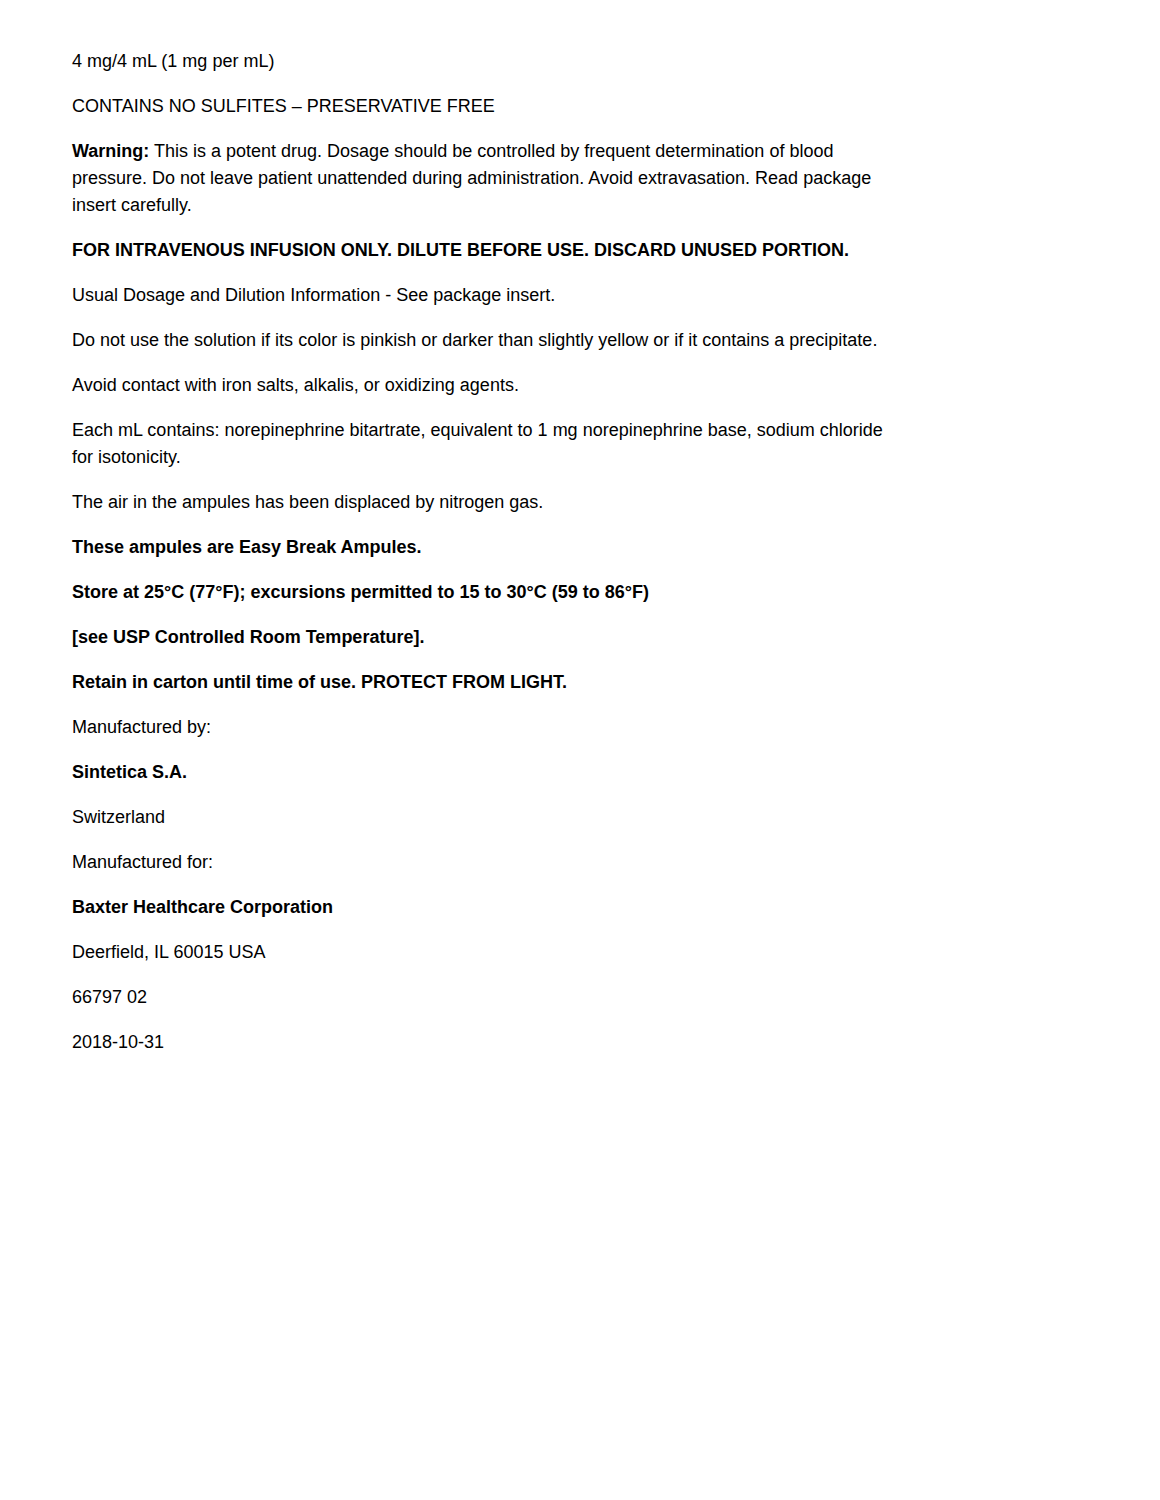4 mg/4 mL (1 mg per mL)
CONTAINS NO SULFITES – PRESERVATIVE FREE
Warning: This is a potent drug. Dosage should be controlled by frequent determination of blood pressure. Do not leave patient unattended during administration. Avoid extravasation. Read package insert carefully.
FOR INTRAVENOUS INFUSION ONLY. DILUTE BEFORE USE. DISCARD UNUSED PORTION.
Usual Dosage and Dilution Information - See package insert.
Do not use the solution if its color is pinkish or darker than slightly yellow or if it contains a precipitate.
Avoid contact with iron salts, alkalis, or oxidizing agents.
Each mL contains: norepinephrine bitartrate, equivalent to 1 mg norepinephrine base, sodium chloride for isotonicity.
The air in the ampules has been displaced by nitrogen gas.
These ampules are Easy Break Ampules.
Store at 25°C (77°F); excursions permitted to 15 to 30°C (59 to 86°F)
[see USP Controlled Room Temperature].
Retain in carton until time of use. PROTECT FROM LIGHT.
Manufactured by:
Sintetica S.A.
Switzerland
Manufactured for:
Baxter Healthcare Corporation
Deerfield, IL 60015 USA
66797 02
2018-10-31